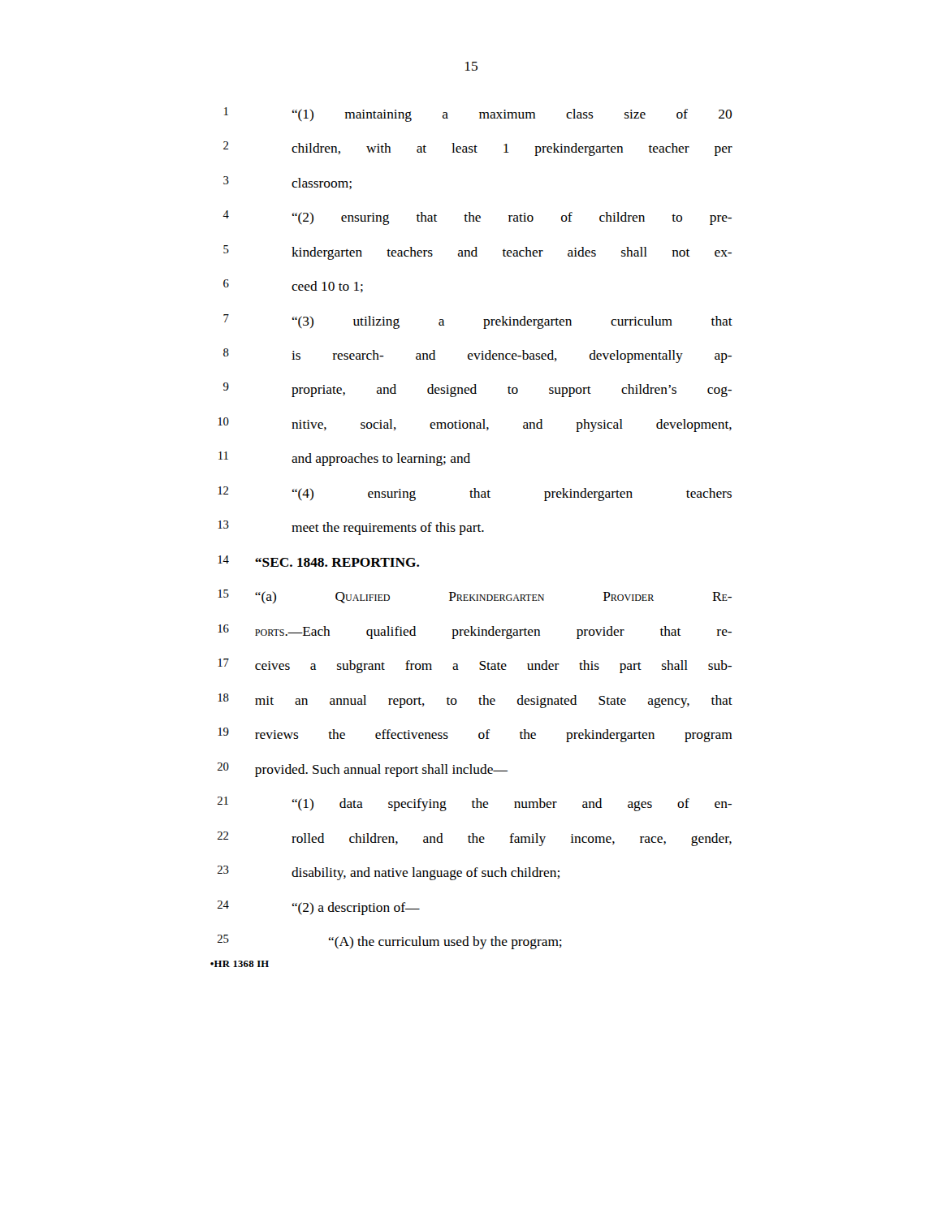15
“(1) maintaining a maximum class size of 20
children, with at least 1 prekindergarten teacher per
classroom;
“(2) ensuring that the ratio of children to pre-
kindergarten teachers and teacher aides shall not ex-
ceed 10 to 1;
“(3) utilizing a prekindergarten curriculum that
is research- and evidence-based, developmentally ap-
propriate, and designed to support children’s cog-
nitive, social, emotional, and physical development,
and approaches to learning; and
“(4) ensuring that prekindergarten teachers
meet the requirements of this part.
“SEC. 1848. REPORTING.
“(a) Qualified Prekindergarten Provider Re-
ports.—Each qualified prekindergarten provider that re-
ceives a subgrant from a State under this part shall sub-
mit an annual report, to the designated State agency, that
reviews the effectiveness of the prekindergarten program
provided. Such annual report shall include—
“(1) data specifying the number and ages of en-
rolled children, and the family income, race, gender,
disability, and native language of such children;
“(2) a description of—
“(A) the curriculum used by the program;
•HR 1368 IH